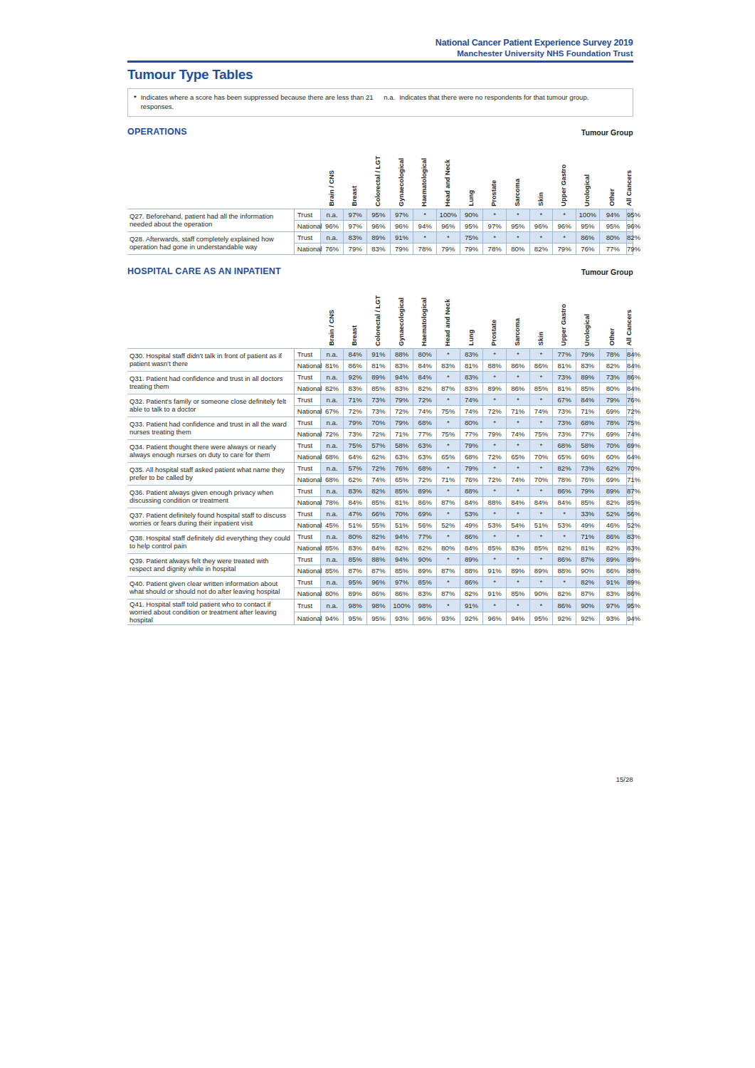National Cancer Patient Experience Survey 2019
Manchester University NHS Foundation Trust
Tumour Type Tables
*Indicates where a score has been suppressed because there are less than 21 responses.
n.a. Indicates that there were no respondents for that tumour group.
OPERATIONS
Tumour Group
| | | Brain / CNS | Breast | Colorectal / LGT | Gynaecological | Haematological | Head and Neck | Lung | Prostate | Sarcoma | Skin | Upper Gastro | Urological | Other | All Cancers |
| --- | --- | --- | --- | --- | --- | --- | --- | --- | --- | --- | --- | --- | --- | --- | --- |
| Q27. Beforehand, patient had all the information needed about the operation | Trust | n.a. | 97% | 95% | 97% | * | 100% | 90% | * | * | * | * | 100% | 94% | 95% |
| National | 96% | 97% | 96% | 96% | 94% | 96% | 95% | 97% | 95% | 96% | 96% | 95% | 95% | 96% |
| Q28. Afterwards, staff completely explained how operation had gone in understandable way | Trust | n.a. | 83% | 89% | 91% | * | * | 75% | * | * | * | * | 86% | 80% | 82% |
| National | 76% | 79% | 83% | 79% | 78% | 79% | 79% | 78% | 80% | 82% | 79% | 76% | 77% | 79% |
HOSPITAL CARE AS AN INPATIENT
Tumour Group
| | | Brain / CNS | Breast | Colorectal / LGT | Gynaecological | Haematological | Head and Neck | Lung | Prostate | Sarcoma | Skin | Upper Gastro | Urological | Other | All Cancers |
| --- | --- | --- | --- | --- | --- | --- | --- | --- | --- | --- | --- | --- | --- | --- | --- |
| Q30. Hospital staff didn't talk in front of patient as if patient wasn't there | Trust | n.a. | 84% | 91% | 88% | 80% | * | 83% | * | * | * | 77% | 79% | 78% | 84% |
| National | 81% | 86% | 81% | 83% | 84% | 83% | 81% | 88% | 86% | 86% | 81% | 83% | 82% | 84% |
| Q31. Patient had confidence and trust in all doctors treating them | Trust | n.a. | 92% | 89% | 94% | 84% | * | 83% | * | * | * | 73% | 89% | 73% | 86% |
| National | 82% | 83% | 85% | 83% | 82% | 87% | 83% | 89% | 86% | 85% | 81% | 85% | 80% | 84% |
| Q32. Patient's family or someone close definitely felt able to talk to a doctor | Trust | n.a. | 71% | 73% | 79% | 72% | * | 74% | * | * | * | 67% | 84% | 79% | 76% |
| National | 67% | 72% | 73% | 72% | 74% | 75% | 74% | 72% | 71% | 74% | 73% | 71% | 69% | 72% |
| Q33. Patient had confidence and trust in all the ward nurses treating them | Trust | n.a. | 79% | 70% | 79% | 68% | * | 80% | * | * | * | 73% | 68% | 78% | 75% |
| National | 72% | 73% | 72% | 71% | 77% | 75% | 77% | 79% | 74% | 75% | 73% | 77% | 69% | 74% |
| Q34. Patient thought there were always or nearly always enough nurses on duty to care for them | Trust | n.a. | 75% | 57% | 58% | 63% | * | 79% | * | * | * | 68% | 58% | 70% | 69% |
| National | 68% | 64% | 62% | 63% | 63% | 65% | 68% | 72% | 65% | 70% | 65% | 66% | 60% | 64% |
| Q35. All hospital staff asked patient what name they prefer to be called by | Trust | n.a. | 57% | 72% | 76% | 68% | * | 79% | * | * | * | 82% | 73% | 62% | 70% |
| National | 68% | 62% | 74% | 65% | 72% | 71% | 76% | 72% | 74% | 70% | 78% | 76% | 69% | 71% |
| Q36. Patient always given enough privacy when discussing condition or treatment | Trust | n.a. | 83% | 82% | 85% | 89% | * | 88% | * | * | * | 86% | 79% | 89% | 87% |
| National | 78% | 84% | 85% | 81% | 86% | 87% | 84% | 88% | 84% | 84% | 84% | 85% | 82% | 85% |
| Q37. Patient definitely found hospital staff to discuss worries or fears during their inpatient visit | Trust | n.a. | 47% | 66% | 70% | 69% | * | 53% | * | * | * | * | 33% | 52% | 56% |
| National | 45% | 51% | 55% | 51% | 56% | 52% | 49% | 53% | 54% | 51% | 53% | 49% | 46% | 52% |
| Q38. Hospital staff definitely did everything they could to help control pain | Trust | n.a. | 80% | 82% | 94% | 77% | * | 86% | * | * | * | * | 71% | 86% | 83% |
| National | 85% | 83% | 84% | 82% | 82% | 80% | 84% | 85% | 83% | 85% | 82% | 81% | 82% | 83% |
| Q39. Patient always felt they were treated with respect and dignity while in hospital | Trust | n.a. | 85% | 88% | 94% | 90% | * | 89% | * | * | * | 86% | 87% | 89% | 89% |
| National | 85% | 87% | 87% | 85% | 89% | 87% | 88% | 91% | 89% | 89% | 88% | 90% | 86% | 88% |
| Q40. Patient given clear written information about what should or should not do after leaving hospital | Trust | n.a. | 95% | 96% | 97% | 85% | * | 86% | * | * | * | * | 82% | 91% | 89% |
| National | 80% | 89% | 86% | 86% | 83% | 87% | 82% | 91% | 85% | 90% | 82% | 87% | 83% | 86% |
| Q41. Hospital staff told patient who to contact if worried about condition or treatment after leaving hospital | Trust | n.a. | 98% | 98% | 100% | 98% | * | 91% | * | * | * | 86% | 90% | 97% | 95% |
| National | 94% | 95% | 95% | 93% | 96% | 93% | 92% | 96% | 94% | 95% | 92% | 92% | 93% | 94% |
15/28